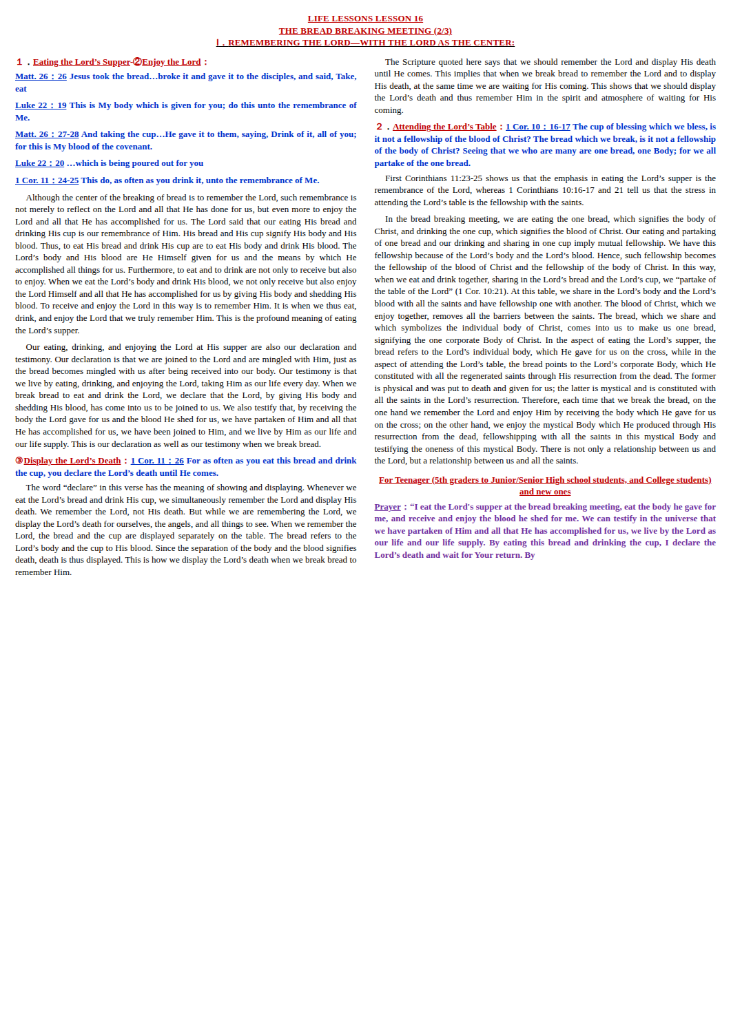LIFE LESSONS LESSON 16
THE BREAD BREAKING MEETING (2/3)
Ⅰ．REMEMBERING THE LORD—WITH THE LORD AS THE CENTER:
１．Eating the Lord’s Supper-② Enjoy the Lord：
Matt. 26：26 Jesus took the bread…broke it and gave it to the disciples, and said, Take, eat
Luke 22：19 This is My body which is given for you; do this unto the remembrance of Me.
Matt. 26：27-28 And taking the cup…He gave it to them, saying, Drink of it, all of you; for this is My blood of the covenant.
Luke 22：20 …which is being poured out for you
1 Cor. 11：24-25 This do, as often as you drink it, unto the remembrance of Me.
Although the center of the breaking of bread is to remember the Lord, such remembrance is not merely to reflect on the Lord and all that He has done for us, but even more to enjoy the Lord and all that He has accomplished for us. The Lord said that our eating His bread and drinking His cup is our remembrance of Him. His bread and His cup signify His body and His blood. Thus, to eat His bread and drink His cup are to eat His body and drink His blood. The Lord’s body and His blood are He Himself given for us and the means by which He accomplished all things for us. Furthermore, to eat and to drink are not only to receive but also to enjoy. When we eat the Lord’s body and drink His blood, we not only receive but also enjoy the Lord Himself and all that He has accomplished for us by giving His body and shedding His blood. To receive and enjoy the Lord in this way is to remember Him. It is when we thus eat, drink, and enjoy the Lord that we truly remember Him. This is the profound meaning of eating the Lord’s supper.
Our eating, drinking, and enjoying the Lord at His supper are also our declaration and testimony. Our declaration is that we are joined to the Lord and are mingled with Him, just as the bread becomes mingled with us after being received into our body. Our testimony is that we live by eating, drinking, and enjoying the Lord, taking Him as our life every day. When we break bread to eat and drink the Lord, we declare that the Lord, by giving His body and shedding His blood, has come into us to be joined to us. We also testify that, by receiving the body the Lord gave for us and the blood He shed for us, we have partaken of Him and all that He has accomplished for us, we have been joined to Him, and we live by Him as our life and our life supply. This is our declaration as well as our testimony when we break bread.
③ Display the Lord’s Death：1 Cor. 11：26 For as often as you eat this bread and drink the cup, you declare the Lord’s death until He comes.
The word “declare” in this verse has the meaning of showing and displaying. Whenever we eat the Lord’s bread and drink His cup, we simultaneously remember the Lord and display His death. We remember the Lord, not His death. But while we are remembering the Lord, we display the Lord’s death for ourselves, the angels, and all things to see. When we remember the Lord, the bread and the cup are displayed separately on the table. The bread refers to the Lord’s body and the cup to His blood. Since the separation of the body and the blood signifies death, death is thus displayed. This is how we display the Lord’s death when we break bread to remember Him.
The Scripture quoted here says that we should remember the Lord and display His death until He comes. This implies that when we break bread to remember the Lord and to display His death, at the same time we are waiting for His coming. This shows that we should display the Lord’s death and thus remember Him in the spirit and atmosphere of waiting for His coming.
２．Attending the Lord’s Table：1 Cor. 10：16-17 The cup of blessing which we bless, is it not a fellowship of the blood of Christ? The bread which we break, is it not a fellowship of the body of Christ? Seeing that we who are many are one bread, one Body; for we all partake of the one bread.
First Corinthians 11:23-25 shows us that the emphasis in eating the Lord’s supper is the remembrance of the Lord, whereas 1 Corinthians 10:16-17 and 21 tell us that the stress in attending the Lord’s table is the fellowship with the saints.
In the bread breaking meeting, we are eating the one bread, which signifies the body of Christ, and drinking the one cup, which signifies the blood of Christ. Our eating and partaking of one bread and our drinking and sharing in one cup imply mutual fellowship. We have this fellowship because of the Lord’s body and the Lord’s blood. Hence, such fellowship becomes the fellowship of the blood of Christ and the fellowship of the body of Christ. In this way, when we eat and drink together, sharing in the Lord’s bread and the Lord’s cup, we “partake of the table of the Lord” (1 Cor. 10:21). At this table, we share in the Lord’s body and the Lord’s blood with all the saints and have fellowship one with another. The blood of Christ, which we enjoy together, removes all the barriers between the saints. The bread, which we share and which symbolizes the individual body of Christ, comes into us to make us one bread, signifying the one corporate Body of Christ. In the aspect of eating the Lord’s supper, the bread refers to the Lord’s individual body, which He gave for us on the cross, while in the aspect of attending the Lord’s table, the bread points to the Lord’s corporate Body, which He constituted with all the regenerated saints through His resurrection from the dead. The former is physical and was put to death and given for us; the latter is mystical and is constituted with all the saints in the Lord’s resurrection. Therefore, each time that we break the bread, on the one hand we remember the Lord and enjoy Him by receiving the body which He gave for us on the cross; on the other hand, we enjoy the mystical Body which He produced through His resurrection from the dead, fellowshipping with all the saints in this mystical Body and testifying the oneness of this mystical Body. There is not only a relationship between us and the Lord, but a relationship between us and all the saints.
For Teenager (5th graders to Junior/Senior High school students, and College students) and new ones
Prayer：“I eat the Lord's supper at the bread breaking meeting, eat the body he gave for me, and receive and enjoy the blood he shed for me. We can testify in the universe that we have partaken of Him and all that He has accomplished for us, we live by the Lord as our life and our life supply. By eating this bread and drinking the cup, I declare the Lord’s death and wait for Your return. By